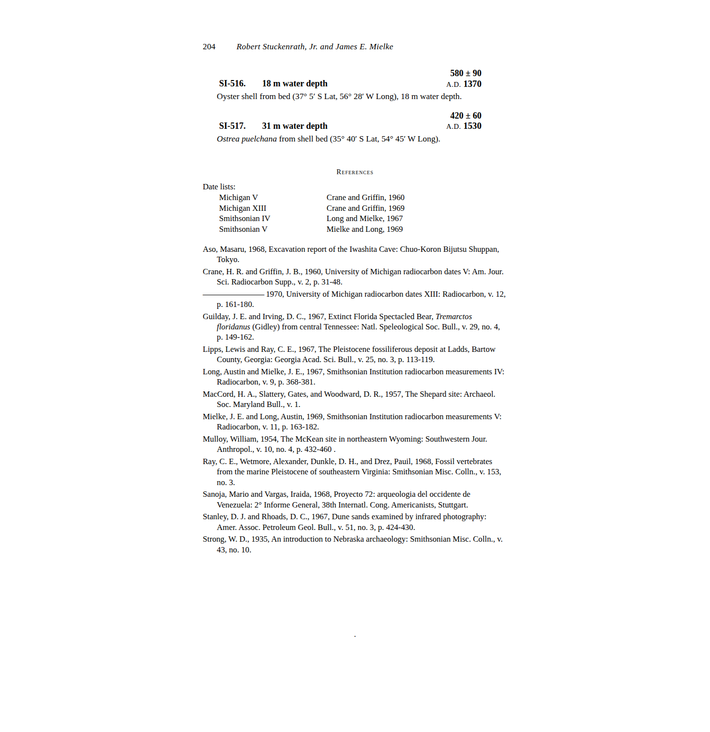204
Robert Stuckenrath, Jr. and James E. Mielke
580 ± 90
A.D. 1370
SI-516.
18 m water depth
Oyster shell from bed (37° 5′ S Lat, 56° 28′ W Long), 18 m water depth.
420 ± 60
A.D. 1530
SI-517.
31 m water depth
Ostrea puelchana from shell bed (35° 40′ S Lat, 54° 45′ W Long).
References
Date lists:
| Michigan V | Crane and Griffin, 1960 |
| Michigan XIII | Crane and Griffin, 1969 |
| Smithsonian IV | Long and Mielke, 1967 |
| Smithsonian V | Mielke and Long, 1969 |
Aso, Masaru, 1968, Excavation report of the Iwashita Cave: Chuo-Koron Bijutsu Shuppan, Tokyo.
Crane, H. R. and Griffin, J. B., 1960, University of Michigan radiocarbon dates V: Am. Jour. Sci. Radiocarbon Supp., v. 2, p. 31-48.
———————— 1970, University of Michigan radiocarbon dates XIII: Radiocarbon, v. 12, p. 161-180.
Guilday, J. E. and Irving, D. C., 1967, Extinct Florida Spectacled Bear, Tremarctos floridanus (Gidley) from central Tennessee: Natl. Speleological Soc. Bull., v. 29, no. 4, p. 149-162.
Lipps, Lewis and Ray, C. E., 1967, The Pleistocene fossiliferous deposit at Ladds, Bartow County, Georgia: Georgia Acad. Sci. Bull., v. 25, no. 3, p. 113-119.
Long, Austin and Mielke, J. E., 1967, Smithsonian Institution radiocarbon measurements IV: Radiocarbon, v. 9, p. 368-381.
MacCord, H. A., Slattery, Gates, and Woodward, D. R., 1957, The Shepard site: Archaeol. Soc. Maryland Bull., v. 1.
Mielke, J. E. and Long, Austin, 1969, Smithsonian Institution radiocarbon measurements V: Radiocarbon, v. 11, p. 163-182.
Mulloy, William, 1954, The McKean site in northeastern Wyoming: Southwestern Jour. Anthropol., v. 10, no. 4, p. 432-460 .
Ray, C. E., Wetmore, Alexander, Dunkle, D. H., and Drez, Pauil, 1968, Fossil vertebrates from the marine Pleistocene of southeastern Virginia: Smithsonian Misc. Colln., v. 153, no. 3.
Sanoja, Mario and Vargas, Iraida, 1968, Proyecto 72: arqueologia del occidente de Venezuela: 2° Informe General, 38th Internatl. Cong. Americanists, Stuttgart.
Stanley, D. J. and Rhoads, D. C., 1967, Dune sands examined by infrared photography: Amer. Assoc. Petroleum Geol. Bull., v. 51, no. 3, p. 424-430.
Strong, W. D., 1935, An introduction to Nebraska archaeology: Smithsonian Misc. Colln., v. 43, no. 10.
.